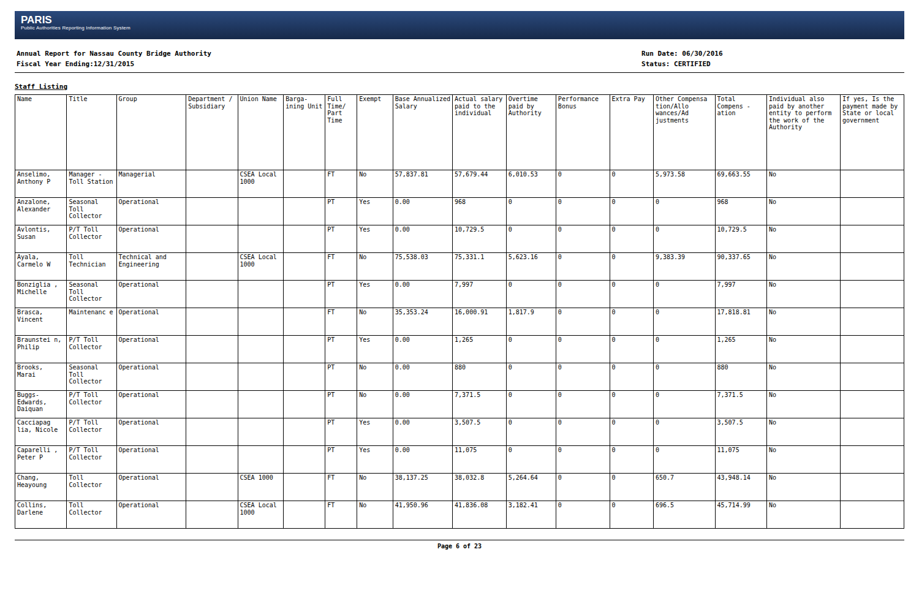PARIS
Public Authorities Reporting Information System
| Annual Report for Nassau County Bridge Authority | Run Date: 06/30/2016 |
| Fiscal Year Ending:12/31/2015 | Status: CERTIFIED |
Staff Listing
| Name | Title | Group | Department / Subsidiary | Union Name | Barga-ining Unit | Full Time/ Part Time | Exempt | Base Annualized Salary | Actual salary paid to the individual | Overtime paid by Authority | Performance Bonus | Extra Pay | Other Compensa tion/Allo wances/Ad justments | Total Compens -ation | Individual also paid by another entity to perform the work of the Authority | If yes, Is the payment made by State or local government |
| --- | --- | --- | --- | --- | --- | --- | --- | --- | --- | --- | --- | --- | --- | --- | --- | --- |
| Anselimo, Anthony P | Manager - Toll Station | Managerial | | CSEA Local 1000 | | FT | No | 57,837.81 | 57,679.44 | 6,010.53 | 0 | 0 | 5,973.58 | 69,663.55 | No | |
| Anzalone, Alexander | Seasonal Toll Collector | Operational | | | | PT | Yes | 0.00 | 968 | 0 | 0 | 0 | 0 | 968 | No | |
| Avlontis, Susan | P/T Toll Collector | Operational | | | | PT | Yes | 0.00 | 10,729.5 | 0 | 0 | 0 | 0 | 10,729.5 | No | |
| Ayala, Carmelo W | Toll Technician | Technical and Engineering | | CSEA Local 1000 | | FT | No | 75,538.03 | 75,331.1 | 5,623.16 | 0 | 0 | 9,383.39 | 90,337.65 | No | |
| Bonziglia , Michelle | Seasonal Toll Collector | Operational | | | | PT | Yes | 0.00 | 7,997 | 0 | 0 | 0 | 0 | 7,997 | No | |
| Brasca, Vincent | Maintenanc e | Operational | | | | FT | No | 35,353.24 | 16,000.91 | 1,817.9 | 0 | 0 | 0 | 17,818.81 | No | |
| Braunstei n, Philip | P/T Toll Collector | Operational | | | | PT | Yes | 0.00 | 1,265 | 0 | 0 | 0 | 0 | 1,265 | No | |
| Brooks, Marai | Seasonal Toll Collector | Operational | | | | PT | No | 0.00 | 880 | 0 | 0 | 0 | 0 | 880 | No | |
| Buggs-Edwards, Daiquan | P/T Toll Collector | Operational | | | | PT | No | 0.00 | 7,371.5 | 0 | 0 | 0 | 0 | 7,371.5 | No | |
| Cacciapag lia, Nicole | P/T Toll Collector | Operational | | | | PT | Yes | 0.00 | 3,507.5 | 0 | 0 | 0 | 0 | 3,507.5 | No | |
| Caparelli , Peter P | P/T Toll Collector | Operational | | | | PT | Yes | 0.00 | 11,075 | 0 | 0 | 0 | 0 | 11,075 | No | |
| Chang, Heayoung | Toll Collector | Operational | | CSEA 1000 | | FT | No | 38,137.25 | 38,032.8 | 5,264.64 | 0 | 0 | 650.7 | 43,948.14 | No | |
| Collins, Darlene | Toll Collector | Operational | | CSEA Local 1000 | | FT | No | 41,950.96 | 41,836.08 | 3,182.41 | 0 | 0 | 696.5 | 45,714.99 | No | |
Page 6 of 23